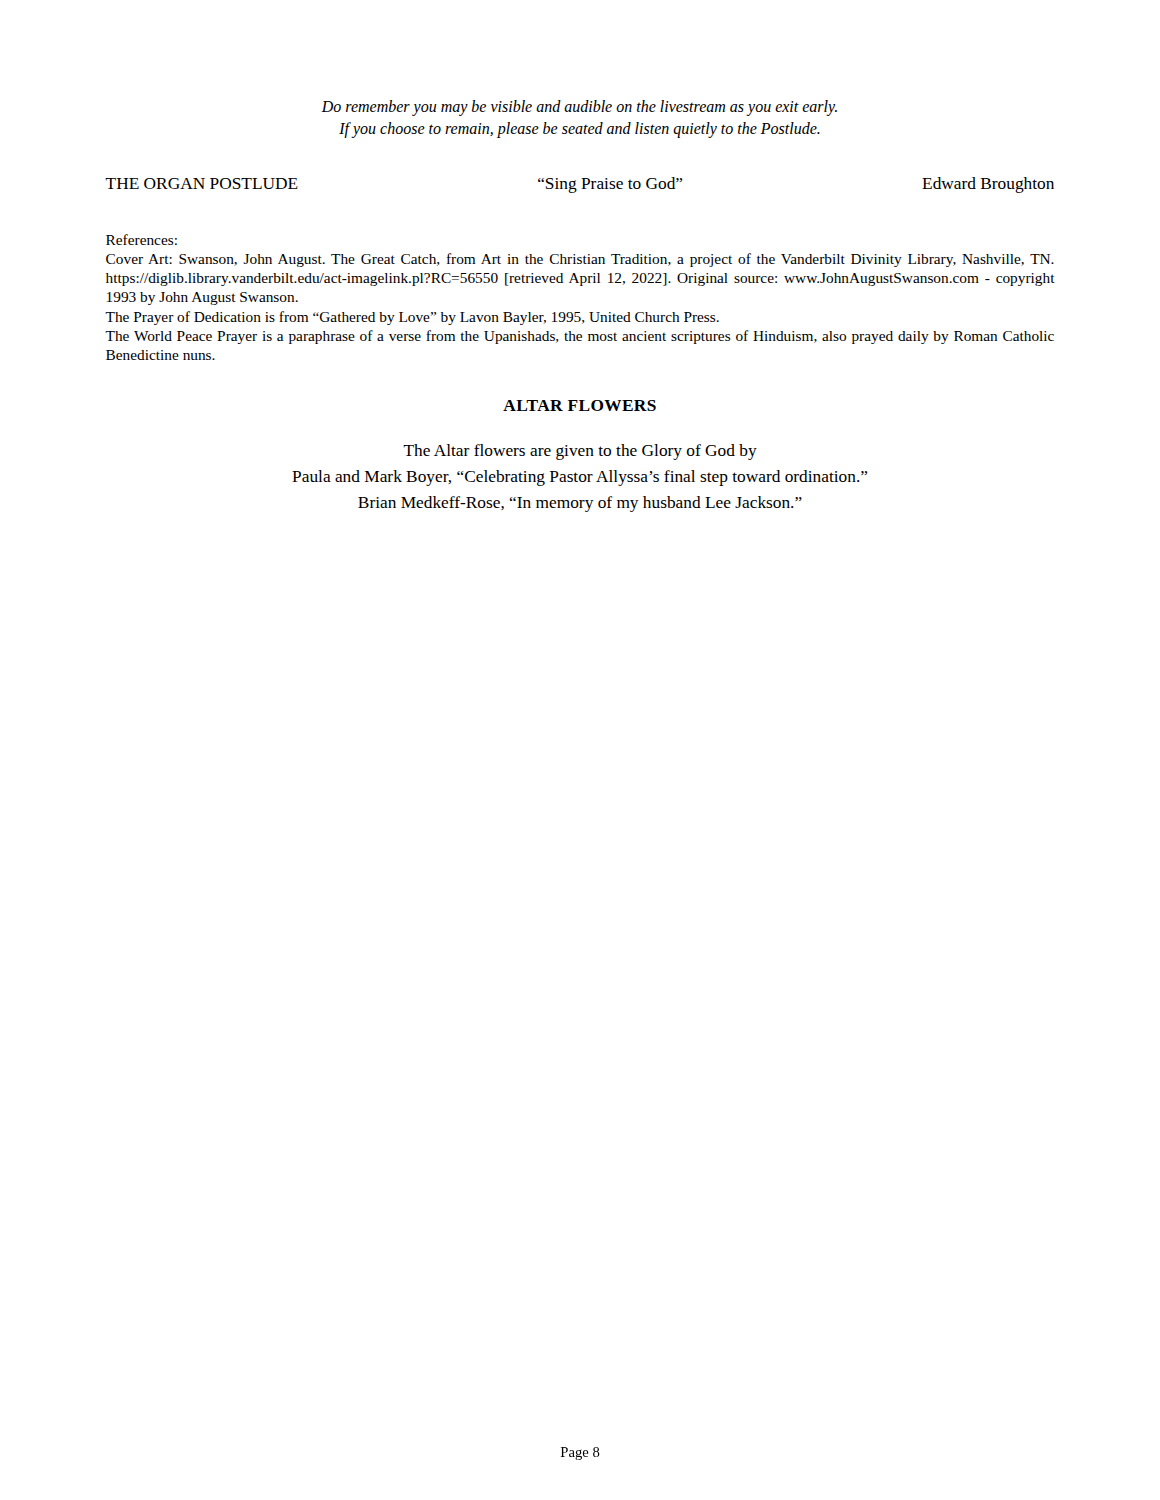Do remember you may be visible and audible on the livestream as you exit early.
If you choose to remain, please be seated and listen quietly to the Postlude.
THE ORGAN POSTLUDE “Sing Praise to God” Edward Broughton
References:
Cover Art: Swanson, John August. The Great Catch, from Art in the Christian Tradition, a project of the Vanderbilt Divinity Library, Nashville, TN. https://diglib.library.vanderbilt.edu/act-imagelink.pl?RC=56550 [retrieved April 12, 2022]. Original source: www.JohnAugustSwanson.com - copyright 1993 by John August Swanson.
The Prayer of Dedication is from “Gathered by Love” by Lavon Bayler, 1995, United Church Press.
The World Peace Prayer is a paraphrase of a verse from the Upanishads, the most ancient scriptures of Hinduism, also prayed daily by Roman Catholic Benedictine nuns.
ALTAR FLOWERS
The Altar flowers are given to the Glory of God by
Paula and Mark Boyer, “Celebrating Pastor Allyssa’s final step toward ordination.”
Brian Medkeff-Rose, “In memory of my husband Lee Jackson.”
Page 8